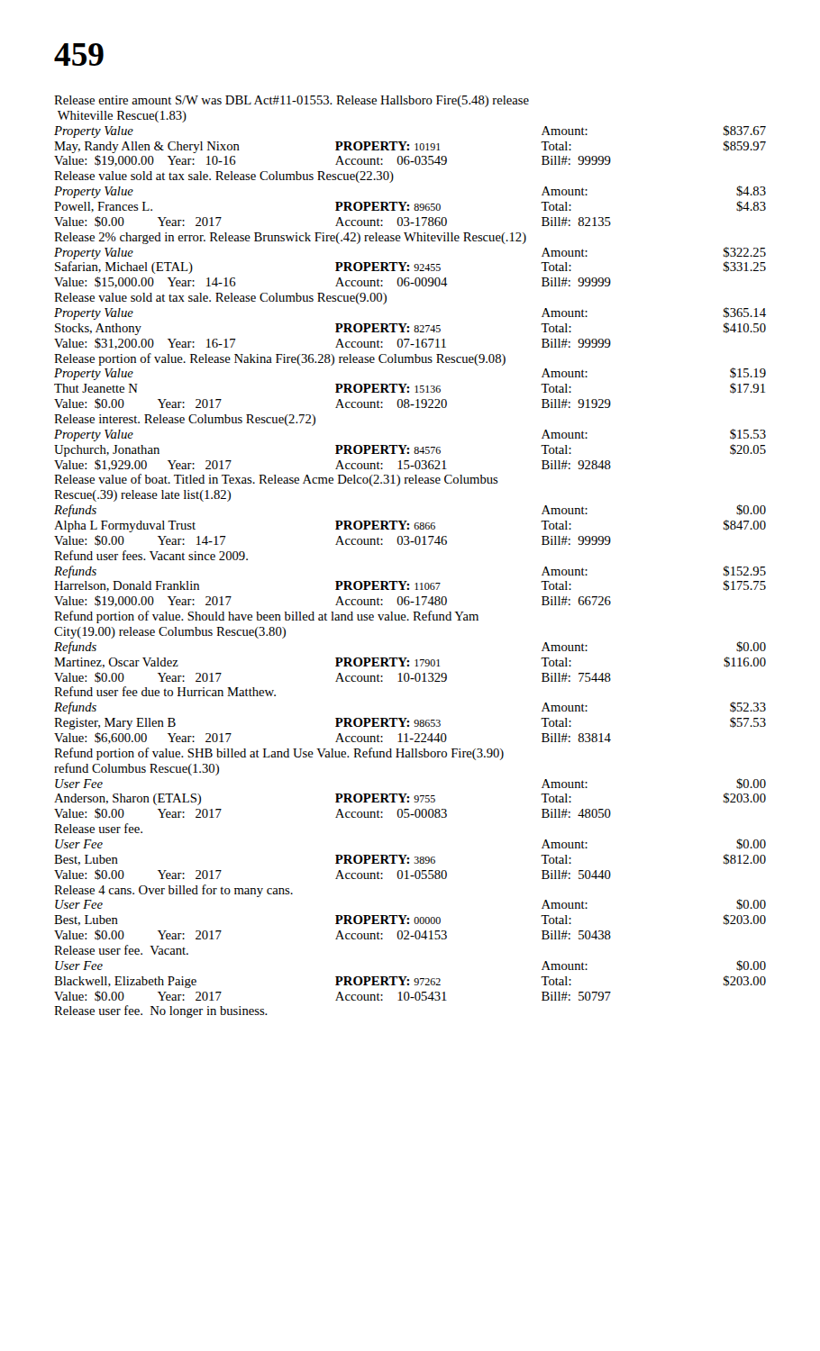459
Release entire amount S/W was DBL Act#11-01553. Release Hallsboro Fire(5.48) release
Whiteville Rescue(1.83)
| Property Value | | Amount: | $837.67 |
| May, Randy Allen & Cheryl Nixon | PROPERTY: 10191 | Total: | $859.97 |
| Value: $19,000.00 Year: 10-16 | Account: 06-03549 | Bill#: 99999 | |
Release value sold at tax sale. Release Columbus Rescue(22.30)
| Property Value | | Amount: | $4.83 |
| Powell, Frances L. | PROPERTY: 89650 | Total: | $4.83 |
| Value: $0.00 Year: 2017 | Account: 03-17860 | Bill#: 82135 | |
Release 2% charged in error. Release Brunswick Fire(.42) release Whiteville Rescue(.12)
| Property Value | | Amount: | $322.25 |
| Safarian, Michael (ETAL) | PROPERTY: 92455 | Total: | $331.25 |
| Value: $15,000.00 Year: 14-16 | Account: 06-00904 | Bill#: 99999 | |
Release value sold at tax sale. Release Columbus Rescue(9.00)
| Property Value | | Amount: | $365.14 |
| Stocks, Anthony | PROPERTY: 82745 | Total: | $410.50 |
| Value: $31,200.00 Year: 16-17 | Account: 07-16711 | Bill#: 99999 | |
Release portion of value. Release Nakina Fire(36.28) release Columbus Rescue(9.08)
| Property Value | | Amount: | $15.19 |
| Thut Jeanette N | PROPERTY: 15136 | Total: | $17.91 |
| Value: $0.00 Year: 2017 | Account: 08-19220 | Bill#: 91929 | |
Release interest. Release Columbus Rescue(2.72)
| Property Value | | Amount: | $15.53 |
| Upchurch, Jonathan | PROPERTY: 84576 | Total: | $20.05 |
| Value: $1,929.00 Year: 2017 | Account: 15-03621 | Bill#: 92848 | |
Release value of boat. Titled in Texas. Release Acme Delco(2.31) release Columbus
Rescue(.39) release late list(1.82)
| Refunds | | Amount: | $0.00 |
| Alpha L Formyduval Trust | PROPERTY: 6866 | Total: | $847.00 |
| Value: $0.00 Year: 14-17 | Account: 03-01746 | Bill#: 99999 | |
Refund user fees. Vacant since 2009.
| Refunds | | Amount: | $152.95 |
| Harrelson, Donald Franklin | PROPERTY: 11067 | Total: | $175.75 |
| Value: $19,000.00 Year: 2017 | Account: 06-17480 | Bill#: 66726 | |
Refund portion of value. Should have been billed at land use value. Refund Yam
City(19.00) release Columbus Rescue(3.80)
| Refunds | | Amount: | $0.00 |
| Martinez, Oscar Valdez | PROPERTY: 17901 | Total: | $116.00 |
| Value: $0.00 Year: 2017 | Account: 10-01329 | Bill#: 75448 | |
Refund user fee due to Hurrican Matthew.
| Refunds | | Amount: | $52.33 |
| Register, Mary Ellen B | PROPERTY: 98653 | Total: | $57.53 |
| Value: $6,600.00 Year: 2017 | Account: 11-22440 | Bill#: 83814 | |
Refund portion of value. SHB billed at Land Use Value. Refund Hallsboro Fire(3.90)
refund Columbus Rescue(1.30)
| User Fee | | Amount: | $0.00 |
| Anderson, Sharon (ETALS) | PROPERTY: 9755 | Total: | $203.00 |
| Value: $0.00 Year: 2017 | Account: 05-00083 | Bill#: 48050 | |
Release user fee.
| User Fee | | Amount: | $0.00 |
| Best, Luben | PROPERTY: 3896 | Total: | $812.00 |
| Value: $0.00 Year: 2017 | Account: 01-05580 | Bill#: 50440 | |
Release 4 cans. Over billed for to many cans.
| User Fee | | Amount: | $0.00 |
| Best, Luben | PROPERTY: 00000 | Total: | $203.00 |
| Value: $0.00 Year: 2017 | Account: 02-04153 | Bill#: 50438 | |
Release user fee. Vacant.
| User Fee | | Amount: | $0.00 |
| Blackwell, Elizabeth Paige | PROPERTY: 97262 | Total: | $203.00 |
| Value: $0.00 Year: 2017 | Account: 10-05431 | Bill#: 50797 | |
Release user fee. No longer in business.